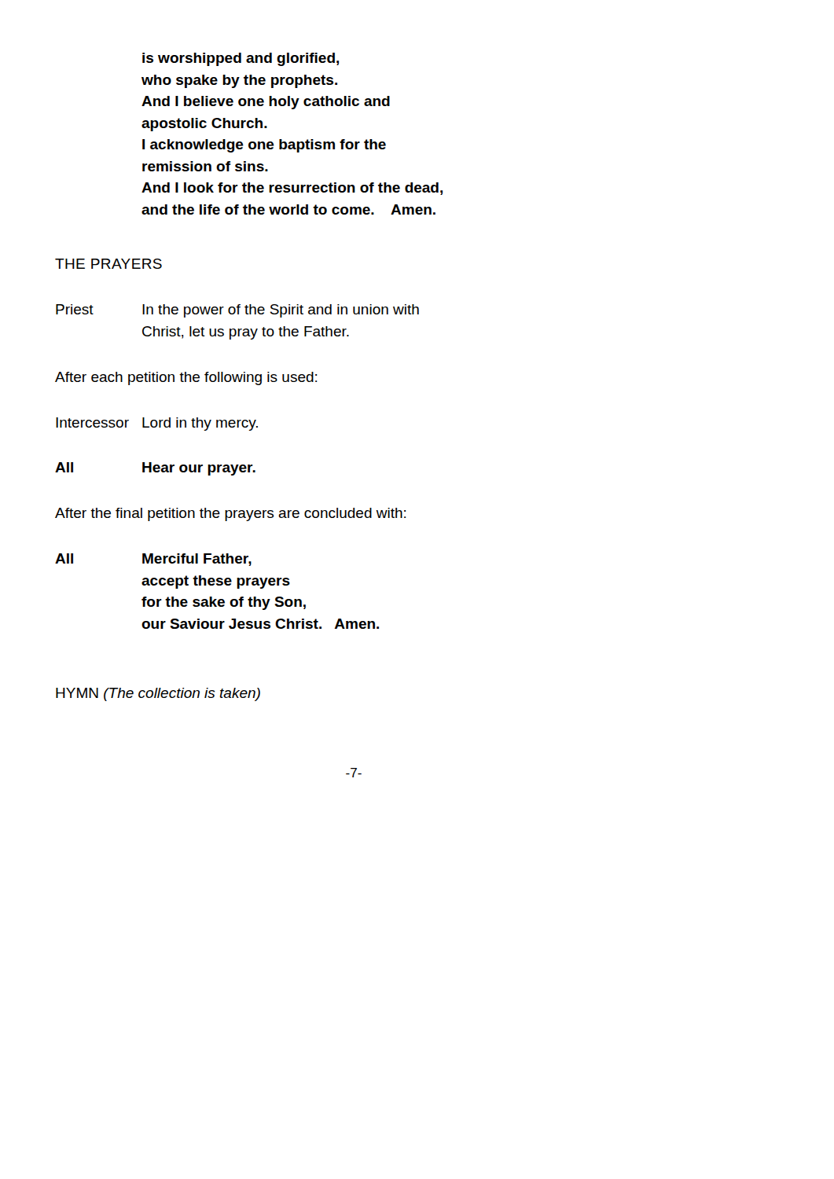is worshipped and glorified,
who spake by the prophets.
And I believe one holy catholic and
apostolic Church.
I acknowledge one baptism for the
remission of sins.
And I look for the resurrection of the dead,
and the life of the world to come. Amen.
THE PRAYERS
Priest
In the power of the Spirit and in union with
Christ, let us pray to the Father.
After each petition the following is used:
Intercessor
Lord in thy mercy.
All
Hear our prayer.
After the final petition the prayers are concluded with:
All
Merciful Father,
accept these prayers
for the sake of thy Son,
our Saviour Jesus Christ. Amen.
HYMN (The collection is taken)
-7-